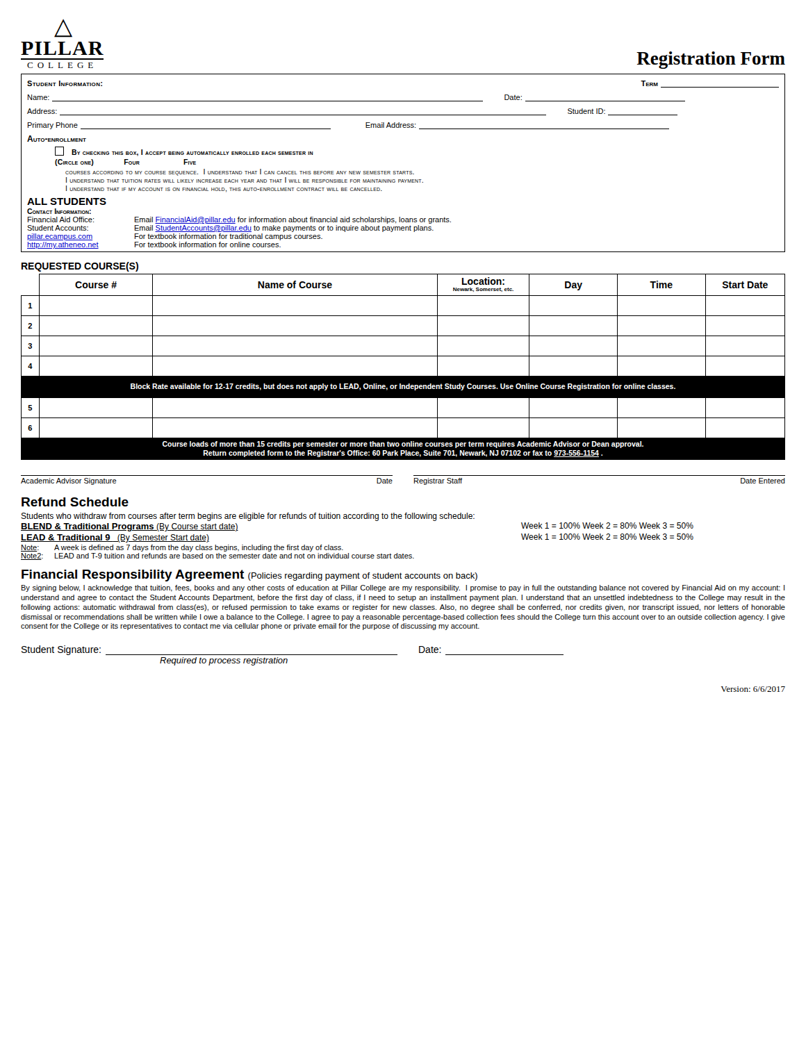△
PILLAR
COLLEGE
Registration Form
Student Information: Term
Name: Date:
Address: Student ID:
Primary Phone Email Address:
Auto-enrollment
By checking this box, I accept being automatically enrolled each semester in
(Circle one) Four Five
courses according to my course sequence. I understand that I can cancel this before any new semester starts.
I understand that tuition rates will likely increase each year and that I will be responsible for maintaining payment.
I understand that if my account is on financial hold, this auto-enrollment contract will be cancelled.
ALL STUDENTS
Contact Information:
| Financial Aid Office: | Email FinancialAid@pillar.edu for information about financial aid scholarships, loans or grants. |
| Student Accounts: | Email StudentAccounts@pillar.edu to make payments or to inquire about payment plans. |
| pillar.ecampus.com | For textbook information for traditional campus courses. |
| http://my.atheneo.net | For textbook information for online courses. |
REQUESTED COURSE(S)
| | Course # | Name of Course | Location: Newark, Somerset, etc. | Day | Time | Start Date |
| --- | --- | --- | --- | --- | --- | --- |
| 1 | | | | | | |
| 2 | | | | | | |
| 3 | | | | | | |
| 4 | | | | | | |
| Block Rate available for 12-17 credits, but does not apply to LEAD, Online, or Independent Study Courses. Use Online Course Registration for online classes. |
| 5 | | | | | | |
| 6 | | | | | | |
| Course loads of more than 15 credits per semester or more than two online courses per term requires Academic Advisor or Dean approval. Return completed form to the Registrar's Office: 60 Park Place, Suite 701, Newark, NJ 07102 or fax to 973-556-1154 . |
Academic Advisor Signature Date
Registrar Staff Date Entered
Refund Schedule
Students who withdraw from courses after term begins are eligible for refunds of tuition according to the following schedule:
BLEND & Traditional Programs (By Course start date)
Week 1 = 100% Week 2 = 80% Week 3 = 50%
LEAD & Traditional 9 (By Semester Start date)
Week 1 = 100% Week 2 = 80% Week 3 = 50%
Note: A week is defined as 7 days from the day class begins, including the first day of class.
Note2: LEAD and T-9 tuition and refunds are based on the semester date and not on individual course start dates.
Financial Responsibility Agreement (Policies regarding payment of student accounts on back)
By signing below, I acknowledge that tuition, fees, books and any other costs of education at Pillar College are my responsibility. I promise to pay in full the outstanding balance not covered by Financial Aid on my account: I understand and agree to contact the Student Accounts Department, before the first day of class, if I need to setup an installment payment plan. I understand that an unsettled indebtedness to the College may result in the following actions: automatic withdrawal from class(es), or refused permission to take exams or register for new classes. Also, no degree shall be conferred, nor credits given, nor transcript issued, nor letters of honorable dismissal or recommendations shall be written while I owe a balance to the College. I agree to pay a reasonable percentage-based collection fees should the College turn this account over to an outside collection agency. I give consent for the College or its representatives to contact me via cellular phone or private email for the purpose of discussing my account.
Student Signature: Date:
Required to process registration
Version: 6/6/2017